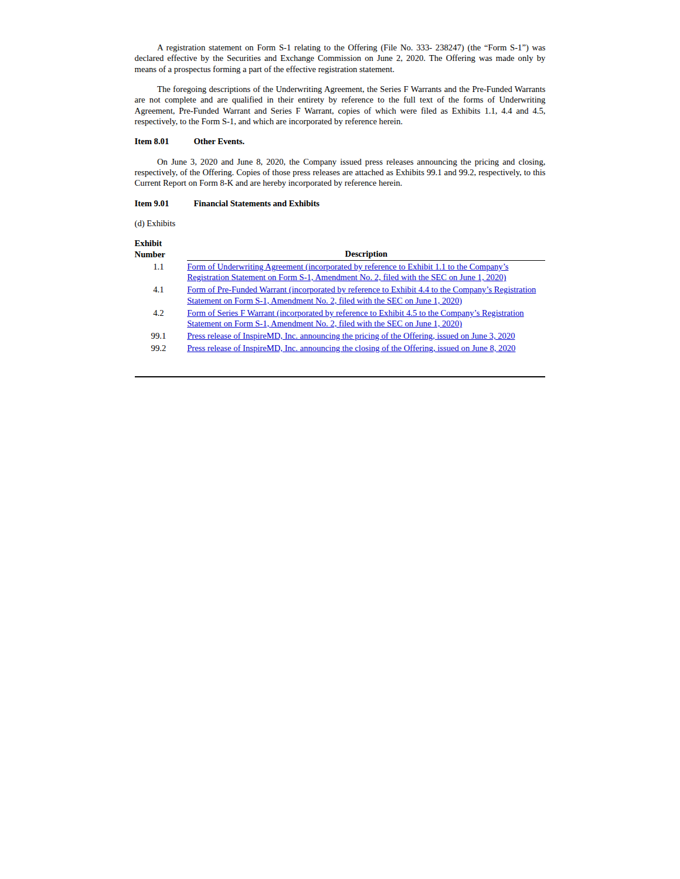A registration statement on Form S-1 relating to the Offering (File No. 333- 238247) (the “Form S-1”) was declared effective by the Securities and Exchange Commission on June 2, 2020. The Offering was made only by means of a prospectus forming a part of the effective registration statement.
The foregoing descriptions of the Underwriting Agreement, the Series F Warrants and the Pre-Funded Warrants are not complete and are qualified in their entirety by reference to the full text of the forms of Underwriting Agreement, Pre-Funded Warrant and Series F Warrant, copies of which were filed as Exhibits 1.1, 4.4 and 4.5, respectively, to the Form S-1, and which are incorporated by reference herein.
Item 8.01 Other Events.
On June 3, 2020 and June 8, 2020, the Company issued press releases announcing the pricing and closing, respectively, of the Offering. Copies of those press releases are attached as Exhibits 99.1 and 99.2, respectively, to this Current Report on Form 8-K and are hereby incorporated by reference herein.
Item 9.01 Financial Statements and Exhibits
(d) Exhibits
| Exhibit Number | Description |
| --- | --- |
| 1.1 | Form of Underwriting Agreement (incorporated by reference to Exhibit 1.1 to the Company’s Registration Statement on Form S-1, Amendment No. 2, filed with the SEC on June 1, 2020) |
| 4.1 | Form of Pre-Funded Warrant (incorporated by reference to Exhibit 4.4 to the Company’s Registration Statement on Form S-1, Amendment No. 2, filed with the SEC on June 1, 2020) |
| 4.2 | Form of Series F Warrant (incorporated by reference to Exhibit 4.5 to the Company’s Registration Statement on Form S-1, Amendment No. 2, filed with the SEC on June 1, 2020) |
| 99.1 | Press release of InspireMD, Inc. announcing the pricing of the Offering, issued on June 3, 2020 |
| 99.2 | Press release of InspireMD, Inc. announcing the closing of the Offering, issued on June 8, 2020 |